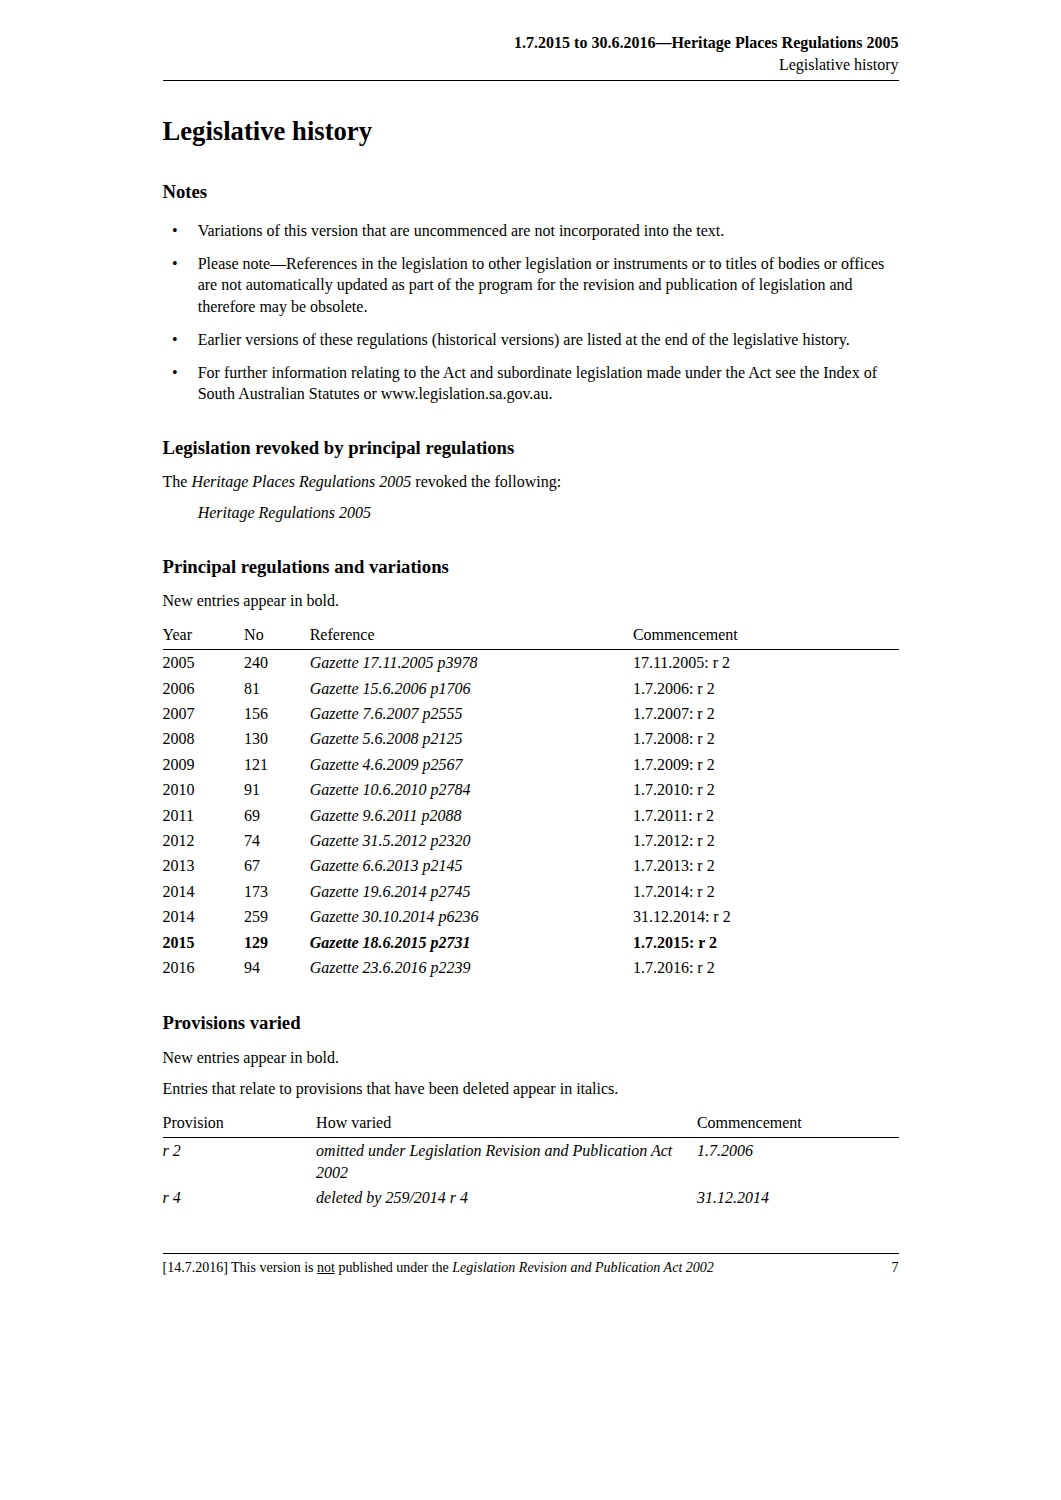1.7.2015 to 30.6.2016—Heritage Places Regulations 2005
Legislative history
Legislative history
Notes
Variations of this version that are uncommenced are not incorporated into the text.
Please note—References in the legislation to other legislation or instruments or to titles of bodies or offices are not automatically updated as part of the program for the revision and publication of legislation and therefore may be obsolete.
Earlier versions of these regulations (historical versions) are listed at the end of the legislative history.
For further information relating to the Act and subordinate legislation made under the Act see the Index of South Australian Statutes or www.legislation.sa.gov.au.
Legislation revoked by principal regulations
The Heritage Places Regulations 2005 revoked the following:
Heritage Regulations 2005
Principal regulations and variations
New entries appear in bold.
| Year | No | Reference | Commencement |
| --- | --- | --- | --- |
| 2005 | 240 | Gazette 17.11.2005 p3978 | 17.11.2005: r 2 |
| 2006 | 81 | Gazette 15.6.2006 p1706 | 1.7.2006: r 2 |
| 2007 | 156 | Gazette 7.6.2007 p2555 | 1.7.2007: r 2 |
| 2008 | 130 | Gazette 5.6.2008 p2125 | 1.7.2008: r 2 |
| 2009 | 121 | Gazette 4.6.2009 p2567 | 1.7.2009: r 2 |
| 2010 | 91 | Gazette 10.6.2010 p2784 | 1.7.2010: r 2 |
| 2011 | 69 | Gazette 9.6.2011 p2088 | 1.7.2011: r 2 |
| 2012 | 74 | Gazette 31.5.2012 p2320 | 1.7.2012: r 2 |
| 2013 | 67 | Gazette 6.6.2013 p2145 | 1.7.2013: r 2 |
| 2014 | 173 | Gazette 19.6.2014 p2745 | 1.7.2014: r 2 |
| 2014 | 259 | Gazette 30.10.2014 p6236 | 31.12.2014: r 2 |
| 2015 | 129 | Gazette 18.6.2015 p2731 | 1.7.2015: r 2 |
| 2016 | 94 | Gazette 23.6.2016 p2239 | 1.7.2016: r 2 |
Provisions varied
New entries appear in bold.
Entries that relate to provisions that have been deleted appear in italics.
| Provision | How varied | Commencement |
| --- | --- | --- |
| r 2 | omitted under Legislation Revision and Publication Act 2002 | 1.7.2006 |
| r 4 | deleted by 259/2014 r 4 | 31.12.2014 |
[14.7.2016] This version is not published under the Legislation Revision and Publication Act 2002
7